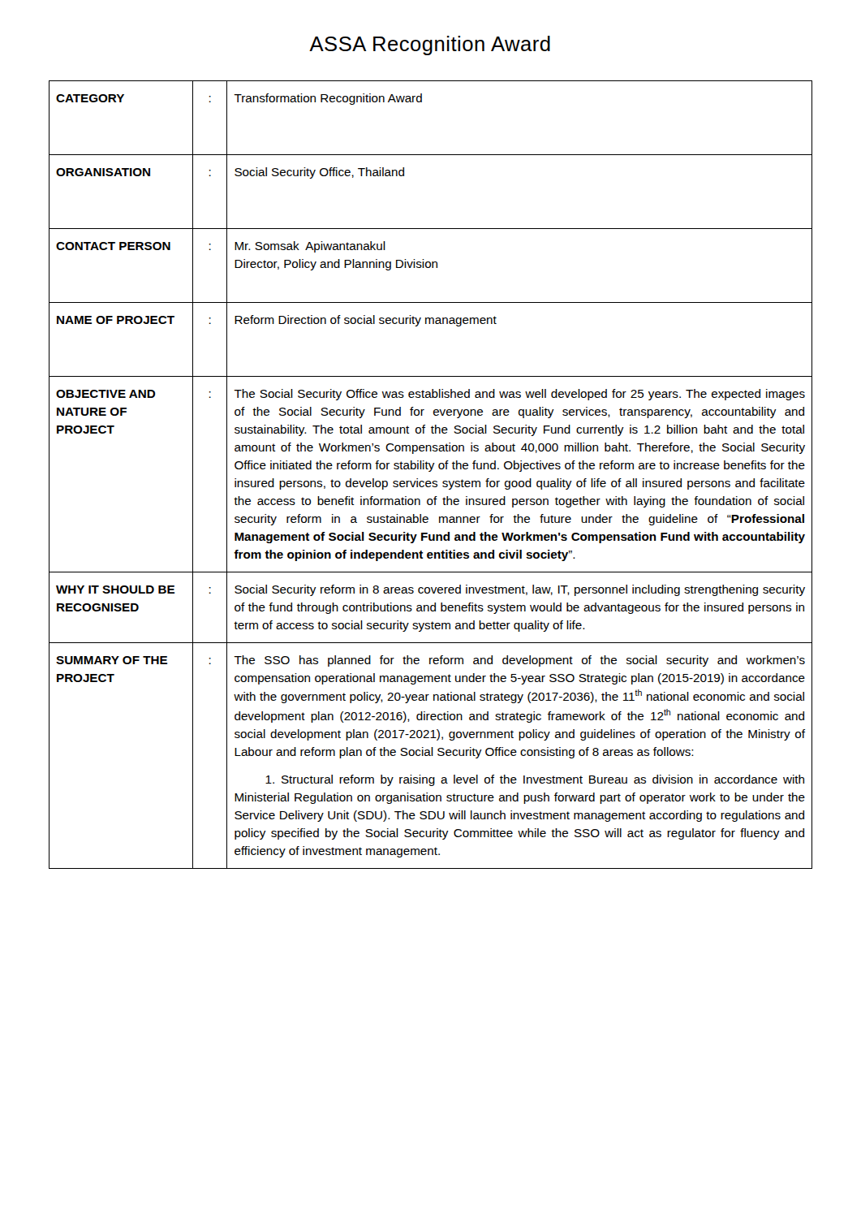ASSA Recognition Award
| Category | : | Transformation Recognition Award |
| Organisation | : | Social Security Office, Thailand |
| Contact Person | : | Mr. Somsak Apiwantanakul Director, Policy and Planning Division |
| Name of Project | : | Reform Direction of social security management |
| Objective and Nature of Project | : | The Social Security Office was established and was well developed for 25 years. The expected images of the Social Security Fund for everyone are quality services, transparency, accountability and sustainability. The total amount of the Social Security Fund currently is 1.2 billion baht and the total amount of the Workmen’s Compensation is about 40,000 million baht. Therefore, the Social Security Office initiated the reform for stability of the fund. Objectives of the reform are to increase benefits for the insured persons, to develop services system for good quality of life of all insured persons and facilitate the access to benefit information of the insured person together with laying the foundation of social security reform in a sustainable manner for the future under the guideline of “ Professional Management of Social Security Fund and the Workmen's Compensation Fund with accountability from the opinion of independent entities and civil society ”. |
| Why it should be recognised | : | Social Security reform in 8 areas covered investment, law, IT, personnel including strengthening security of the fund through contributions and benefits system would be advantageous for the insured persons in term of access to social security system and better quality of life. |
| Summary of the Project | : | The SSO has planned for the reform and development of the social security and workmen’s compensation operational management under the 5-year SSO Strategic plan (2015-2019) in accordance with the government policy, 20-year national strategy (2017-2036), the 11 th national economic and social development plan (2012-2016), direction and strategic framework of the 12 th national economic and social development plan (2017-2021), government policy and guidelines of operation of the Ministry of Labour and reform plan of the Social Security Office consisting of 8 areas as follows: 1. Structural reform by raising a level of the Investment Bureau as division in accordance with Ministerial Regulation on organisation structure and push forward part of operator work to be under the Service Delivery Unit (SDU). The SDU will launch investment management according to regulations and policy specified by the Social Security Committee while the SSO will act as regulator for fluency and efficiency of investment management. |